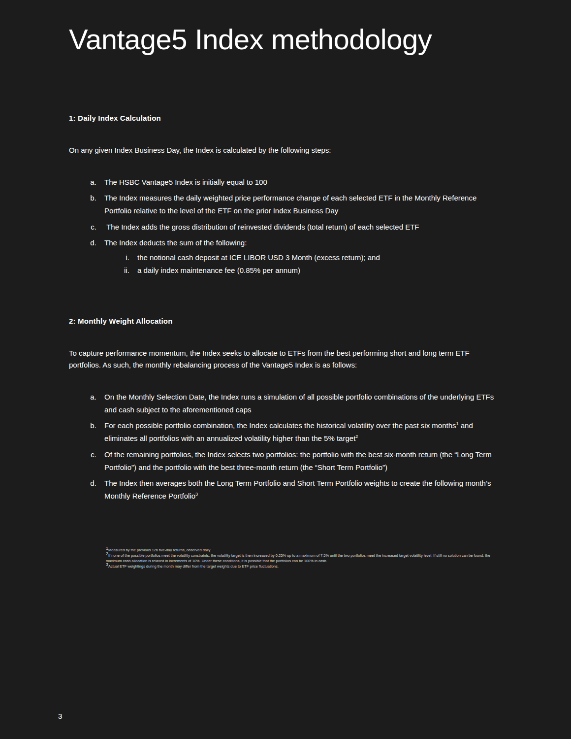Vantage5 Index methodology
1: Daily Index Calculation
On any given Index Business Day, the Index is calculated by the following steps:
The HSBC Vantage5 Index is initially equal to 100
The Index measures the daily weighted price performance change of each selected ETF in the Monthly Reference Portfolio relative to the level of the ETF on the prior Index Business Day
The Index adds the gross distribution of reinvested dividends (total return) of each selected ETF
The Index deducts the sum of the following:
the notional cash deposit at ICE LIBOR USD 3 Month (excess return); and
a daily index maintenance fee (0.85% per annum)
2: Monthly Weight Allocation
To capture performance momentum, the Index seeks to allocate to ETFs from the best performing short and long term ETF portfolios. As such, the monthly rebalancing process of the Vantage5 Index is as follows:
On the Monthly Selection Date, the Index runs a simulation of all possible portfolio combinations of the underlying ETFs and cash subject to the aforementioned caps
For each possible portfolio combination, the Index calculates the historical volatility over the past six months1 and eliminates all portfolios with an annualized volatility higher than the 5% target2
Of the remaining portfolios, the Index selects two portfolios: the portfolio with the best six-month return (the “Long Term Portfolio”) and the portfolio with the best three-month return (the “Short Term Portfolio”)
The Index then averages both the Long Term Portfolio and Short Term Portfolio weights to create the following month’s Monthly Reference Portfolio3
1Measured by the previous 126 five-day returns, observed daily.
2If none of the possible portfolios meet the volatility constraints, the volatility target is then increased by 0.25% up to a maximum of 7.5% until the two portfolios meet the increased target volatility level. If still no solution can be found, the maximum cash allocation is relaxed in increments of 10%. Under these conditions, it is possible that the portfolios can be 100% in cash.
3Actual ETF weightings during the month may differ from the target weights due to ETF price fluctuations.
3